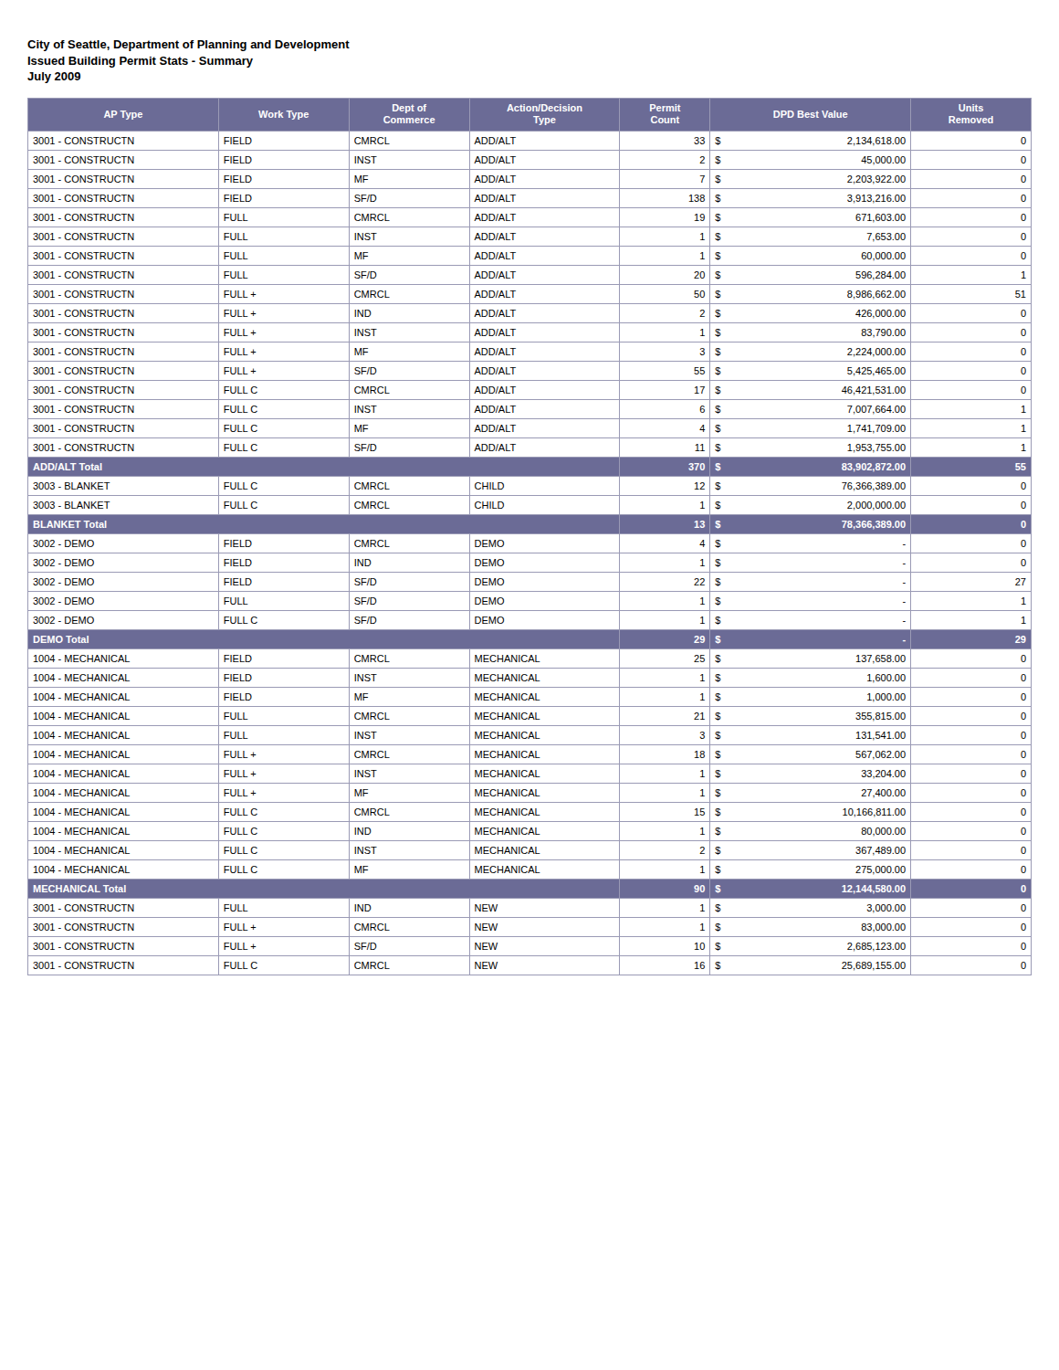City of Seattle, Department of Planning and Development
Issued Building Permit Stats - Summary
July 2009
| AP Type | Work Type | Dept of Commerce | Action/Decision Type | Permit Count | DPD Best Value | Units Removed |
| --- | --- | --- | --- | --- | --- | --- |
| 3001 - CONSTRUCTN | FIELD | CMRCL | ADD/ALT | 33 | $ 2,134,618.00 | 0 |
| 3001 - CONSTRUCTN | FIELD | INST | ADD/ALT | 2 | $ 45,000.00 | 0 |
| 3001 - CONSTRUCTN | FIELD | MF | ADD/ALT | 7 | $ 2,203,922.00 | 0 |
| 3001 - CONSTRUCTN | FIELD | SF/D | ADD/ALT | 138 | $ 3,913,216.00 | 0 |
| 3001 - CONSTRUCTN | FULL | CMRCL | ADD/ALT | 19 | $ 671,603.00 | 0 |
| 3001 - CONSTRUCTN | FULL | INST | ADD/ALT | 1 | $ 7,653.00 | 0 |
| 3001 - CONSTRUCTN | FULL | MF | ADD/ALT | 1 | $ 60,000.00 | 0 |
| 3001 - CONSTRUCTN | FULL | SF/D | ADD/ALT | 20 | $ 596,284.00 | 1 |
| 3001 - CONSTRUCTN | FULL + | CMRCL | ADD/ALT | 50 | $ 8,986,662.00 | 51 |
| 3001 - CONSTRUCTN | FULL + | IND | ADD/ALT | 2 | $ 426,000.00 | 0 |
| 3001 - CONSTRUCTN | FULL + | INST | ADD/ALT | 1 | $ 83,790.00 | 0 |
| 3001 - CONSTRUCTN | FULL + | MF | ADD/ALT | 3 | $ 2,224,000.00 | 0 |
| 3001 - CONSTRUCTN | FULL + | SF/D | ADD/ALT | 55 | $ 5,425,465.00 | 0 |
| 3001 - CONSTRUCTN | FULL C | CMRCL | ADD/ALT | 17 | $ 46,421,531.00 | 0 |
| 3001 - CONSTRUCTN | FULL C | INST | ADD/ALT | 6 | $ 7,007,664.00 | 1 |
| 3001 - CONSTRUCTN | FULL C | MF | ADD/ALT | 4 | $ 1,741,709.00 | 1 |
| 3001 - CONSTRUCTN | FULL C | SF/D | ADD/ALT | 11 | $ 1,953,755.00 | 1 |
| ADD/ALT Total | 370 | $ 83,902,872.00 | 55 |
| 3003 - BLANKET | FULL C | CMRCL | CHILD | 12 | $ 76,366,389.00 | 0 |
| 3003 - BLANKET | FULL C | CMRCL | CHILD | 1 | $ 2,000,000.00 | 0 |
| BLANKET Total | 13 | $ 78,366,389.00 | 0 |
| 3002 - DEMO | FIELD | CMRCL | DEMO | 4 | $ - | 0 |
| 3002 - DEMO | FIELD | IND | DEMO | 1 | $ - | 0 |
| 3002 - DEMO | FIELD | SF/D | DEMO | 22 | $ - | 27 |
| 3002 - DEMO | FULL | SF/D | DEMO | 1 | $ - | 1 |
| 3002 - DEMO | FULL C | SF/D | DEMO | 1 | $ - | 1 |
| DEMO Total | 29 | $ - | 29 |
| 1004 - MECHANICAL | FIELD | CMRCL | MECHANICAL | 25 | $ 137,658.00 | 0 |
| 1004 - MECHANICAL | FIELD | INST | MECHANICAL | 1 | $ 1,600.00 | 0 |
| 1004 - MECHANICAL | FIELD | MF | MECHANICAL | 1 | $ 1,000.00 | 0 |
| 1004 - MECHANICAL | FULL | CMRCL | MECHANICAL | 21 | $ 355,815.00 | 0 |
| 1004 - MECHANICAL | FULL | INST | MECHANICAL | 3 | $ 131,541.00 | 0 |
| 1004 - MECHANICAL | FULL + | CMRCL | MECHANICAL | 18 | $ 567,062.00 | 0 |
| 1004 - MECHANICAL | FULL + | INST | MECHANICAL | 1 | $ 33,204.00 | 0 |
| 1004 - MECHANICAL | FULL + | MF | MECHANICAL | 1 | $ 27,400.00 | 0 |
| 1004 - MECHANICAL | FULL C | CMRCL | MECHANICAL | 15 | $ 10,166,811.00 | 0 |
| 1004 - MECHANICAL | FULL C | IND | MECHANICAL | 1 | $ 80,000.00 | 0 |
| 1004 - MECHANICAL | FULL C | INST | MECHANICAL | 2 | $ 367,489.00 | 0 |
| 1004 - MECHANICAL | FULL C | MF | MECHANICAL | 1 | $ 275,000.00 | 0 |
| MECHANICAL Total | 90 | $ 12,144,580.00 | 0 |
| 3001 - CONSTRUCTN | FULL | IND | NEW | 1 | $ 3,000.00 | 0 |
| 3001 - CONSTRUCTN | FULL + | CMRCL | NEW | 1 | $ 83,000.00 | 0 |
| 3001 - CONSTRUCTN | FULL + | SF/D | NEW | 10 | $ 2,685,123.00 | 0 |
| 3001 - CONSTRUCTN | FULL C | CMRCL | NEW | 16 | $ 25,689,155.00 | 0 |